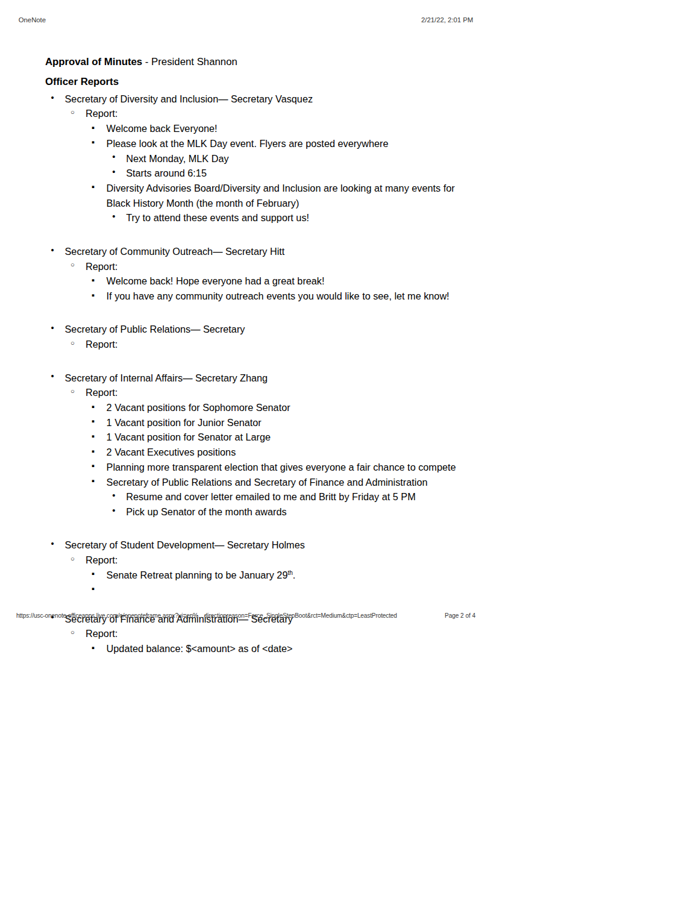OneNote
2/21/22, 2:01 PM
Approval of Minutes - President Shannon
Officer Reports
Secretary of Diversity and Inclusion— Secretary Vasquez
Report:
Welcome back Everyone!
Please look at the MLK Day event. Flyers are posted everywhere
Next Monday, MLK Day
Starts around 6:15
Diversity Advisories Board/Diversity and Inclusion are looking at many events for Black History Month (the month of February)
Try to attend these events and support us!
Secretary of Community Outreach— Secretary Hitt
Report:
Welcome back! Hope everyone had a great break!
If you have any community outreach events you would like to see, let me know!
Secretary of Public Relations— Secretary
Report:
Secretary of Internal Affairs— Secretary Zhang
Report:
2 Vacant positions for Sophomore Senator
1 Vacant position for Junior Senator
1 Vacant position for Senator at Large
2 Vacant Executives positions
Planning more transparent election that gives everyone a fair chance to compete
Secretary of Public Relations and Secretary of Finance and Administration
Resume and cover letter emailed to me and Britt by Friday at 5 PM
Pick up Senator of the month awards
Secretary of Student Development— Secretary Holmes
Report:
Senate Retreat planning to be January 29th.
Secretary of Finance and Administration— Secretary
Report:
Updated balance: $<amount> as of <date>
https://usc-onenote.officeapps.live.com/o/onenoteframe.aspx?ui=en%…directionreason=Force_SingleStepBoot&rct=Medium&ctp=LeastProtected
Page 2 of 4